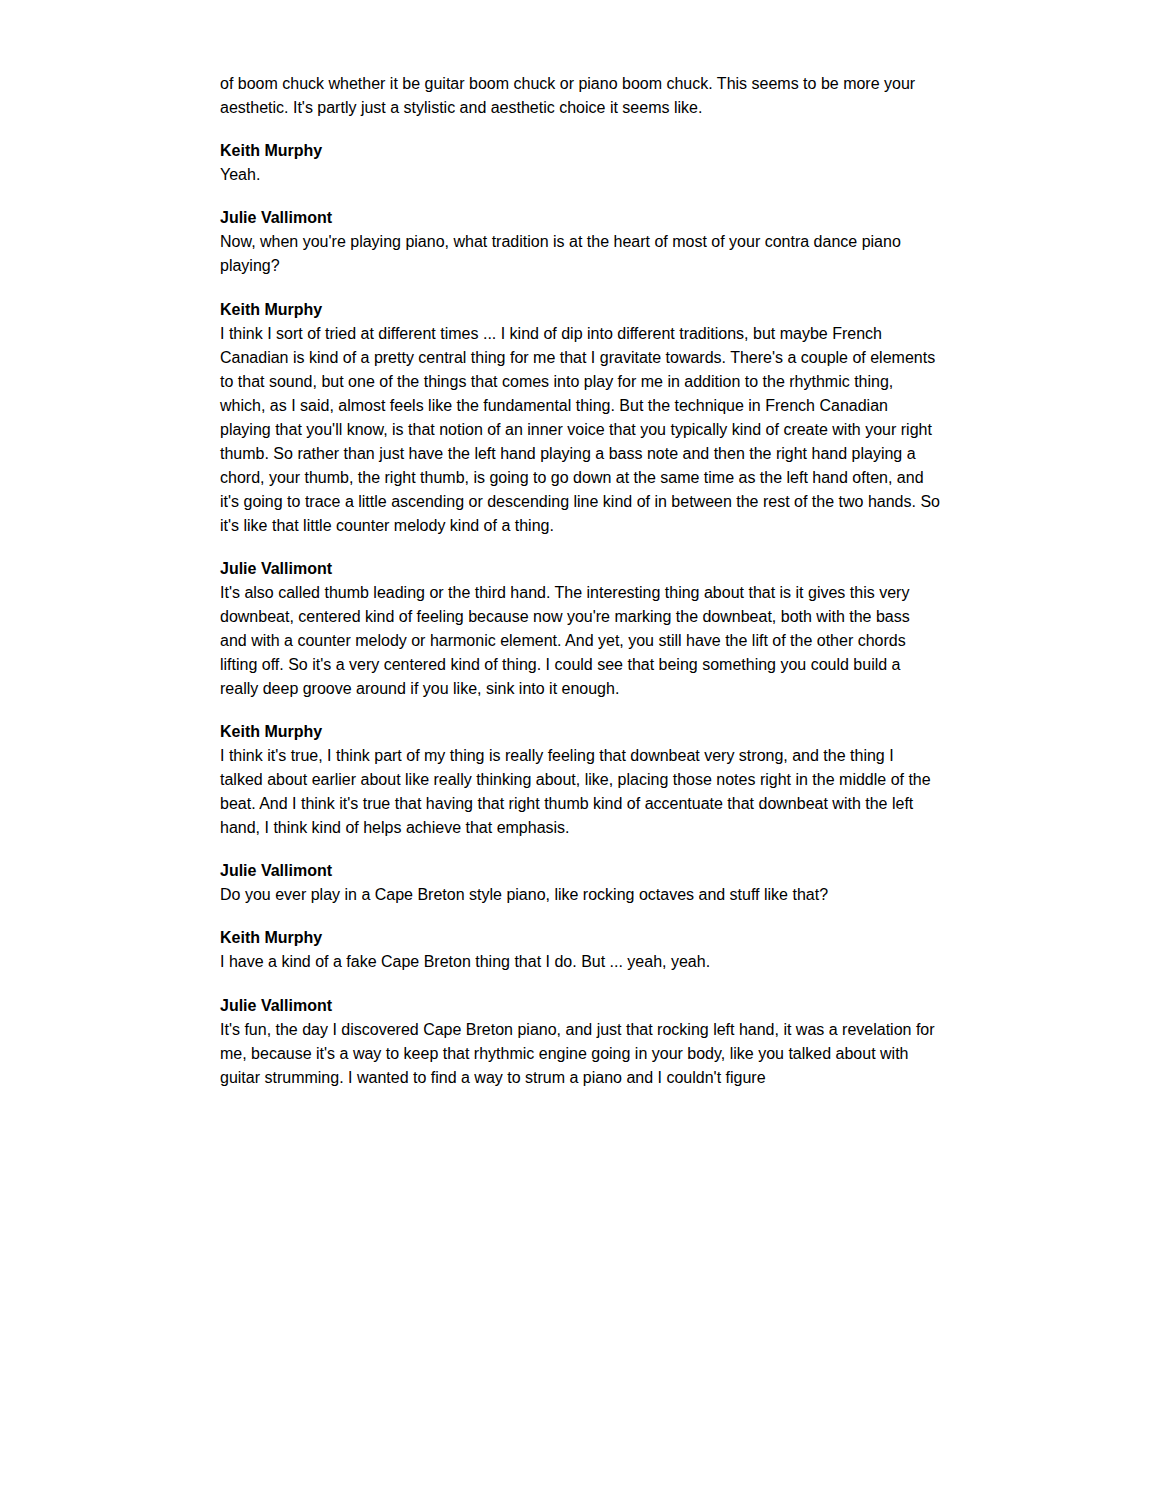of boom chuck whether it be guitar boom chuck or piano boom chuck. This seems to be more your aesthetic. It's partly just a stylistic and aesthetic choice it seems like.
Keith Murphy
Yeah.
Julie Vallimont
Now, when you're playing piano, what tradition is at the heart of most of your contra dance piano playing?
Keith Murphy
I think I sort of tried at different times ... I kind of dip into different traditions, but maybe French Canadian is kind of a pretty central thing for me that I gravitate towards. There's a couple of elements to that sound, but one of the things that comes into play for me in addition to the rhythmic thing, which, as I said, almost feels like the fundamental thing. But the technique in French Canadian playing that you'll know, is that notion of an inner voice that you typically kind of create with your right thumb. So rather than just have the left hand playing a bass note and then the right hand playing a chord, your thumb, the right thumb, is going to go down at the same time as the left hand often, and it's going to trace a little ascending or descending line kind of in between the rest of the two hands. So it's like that little counter melody kind of a thing.
Julie Vallimont
It's also called thumb leading or the third hand. The interesting thing about that is it gives this very downbeat, centered kind of feeling because now you're marking the downbeat, both with the bass and with a counter melody or harmonic element. And yet, you still have the lift of the other chords lifting off. So it's a very centered kind of thing. I could see that being something you could build a really deep groove around if you like, sink into it enough.
Keith Murphy
I think it's true, I think part of my thing is really feeling that downbeat very strong, and the thing I talked about earlier about like really thinking about, like, placing those notes right in the middle of the beat. And I think it's true that having that right thumb kind of accentuate that downbeat with the left hand, I think kind of helps achieve that emphasis.
Julie Vallimont
Do you ever play in a Cape Breton style piano, like rocking octaves and stuff like that?
Keith Murphy
I have a kind of a fake Cape Breton thing that I do. But ... yeah, yeah.
Julie Vallimont
It's fun, the day I discovered Cape Breton piano, and just that rocking left hand, it was a revelation for me, because it's a way to keep that rhythmic engine going in your body, like you talked about with guitar strumming. I wanted to find a way to strum a piano and I couldn't figure